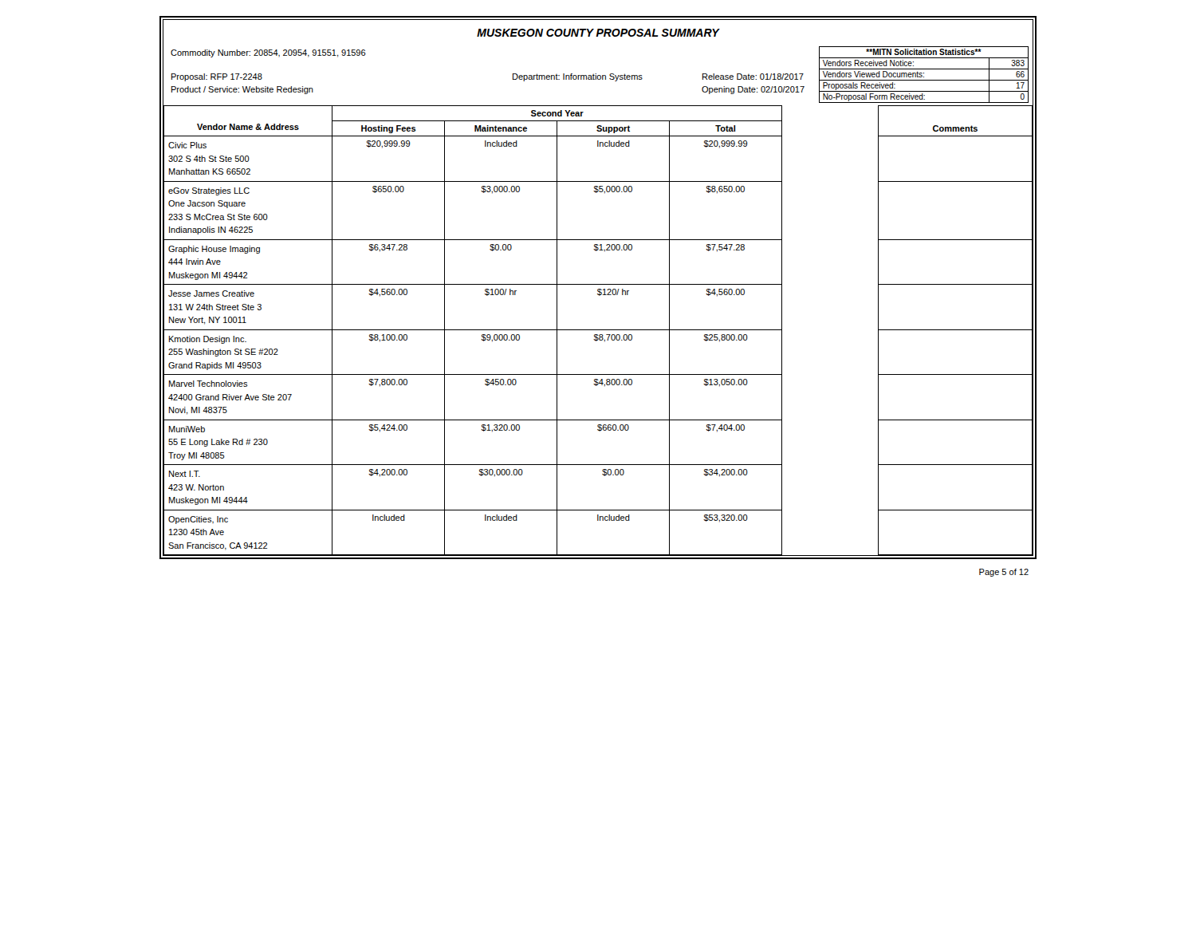| MUSKEGON COUNTY PROPOSAL SUMMARY |
| / Commodity Number: 20854, 20954, 91551, 91596 / / / / Proposal: RFP 17-2248 / Department: Information Systems / Release Date: 01/18/2017 / / Product / Service: Website Redesign / / Opening Date: 02/10/2017 / | / **MITN Solicitation Statistics** / / Vendors Received Notice: / 383 / / Vendors Viewed Documents: / 66 / / Proposals Received: / 17 / / No-Proposal Form Received: / 0 / |
| Vendor Name & Address | Second Year | | Comments |
| Hosting Fees | Maintenance | Support | Total |
| Civic Plus 302 S 4th St Ste 500 Manhattan KS 66502 | $20,999.99 | Included | Included | $20,999.99 | | |
| eGov Strategies LLC One Jacson Square 233 S McCrea St Ste 600 Indianapolis IN 46225 | $650.00 | $3,000.00 | $5,000.00 | $8,650.00 | | |
| Graphic House Imaging 444 Irwin Ave Muskegon MI 49442 | $6,347.28 | $0.00 | $1,200.00 | $7,547.28 | | |
| Jesse James Creative 131 W 24th Street Ste 3 New Yort, NY 10011 | $4,560.00 | $100/ hr | $120/ hr | $4,560.00 | | |
| Kmotion Design Inc. 255 Washington St SE #202 Grand Rapids MI 49503 | $8,100.00 | $9,000.00 | $8,700.00 | $25,800.00 | | |
| Marvel Technolovies 42400 Grand River Ave Ste 207 Novi, MI 48375 | $7,800.00 | $450.00 | $4,800.00 | $13,050.00 | | |
| MuniWeb 55 E Long Lake Rd # 230 Troy MI 48085 | $5,424.00 | $1,320.00 | $660.00 | $7,404.00 | | |
| Next I.T. 423 W. Norton Muskegon MI 49444 | $4,200.00 | $30,000.00 | $0.00 | $34,200.00 | | |
| OpenCities, Inc 1230 45th Ave San Francisco, CA 94122 | Included | Included | Included | $53,320.00 | | |
Page 5 of 12